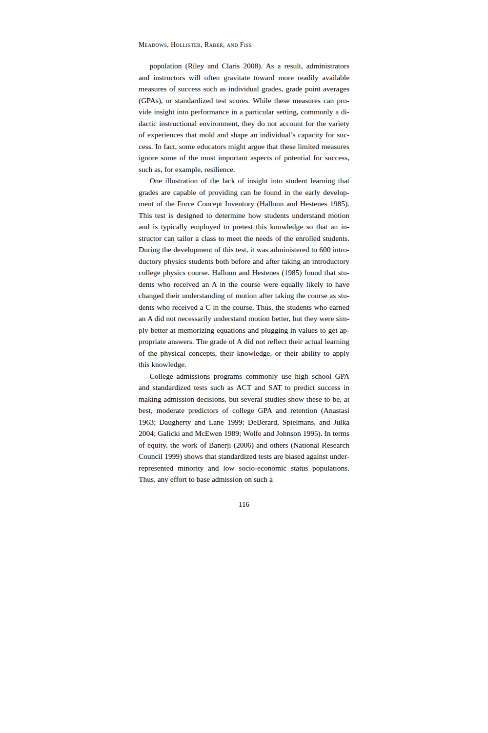Meadows, Hollister, Raber, and Fiss
population (Riley and Claris 2008). As a result, administrators and instructors will often gravitate toward more readily available measures of success such as individual grades, grade point averages (GPAs), or standardized test scores. While these measures can provide insight into performance in a particular setting, commonly a didactic instructional environment, they do not account for the variety of experiences that mold and shape an individual’s capacity for success. In fact, some educators might argue that these limited measures ignore some of the most important aspects of potential for success, such as, for example, resilience.
One illustration of the lack of insight into student learning that grades are capable of providing can be found in the early development of the Force Concept Inventory (Halloun and Hestenes 1985). This test is designed to determine how students understand motion and is typically employed to pretest this knowledge so that an instructor can tailor a class to meet the needs of the enrolled students. During the development of this test, it was administered to 600 introductory physics students both before and after taking an introductory college physics course. Halloun and Hestenes (1985) found that students who received an A in the course were equally likely to have changed their understanding of motion after taking the course as students who received a C in the course. Thus, the students who earned an A did not necessarily understand motion better, but they were simply better at memorizing equations and plugging in values to get appropriate answers. The grade of A did not reflect their actual learning of the physical concepts, their knowledge, or their ability to apply this knowledge.
College admissions programs commonly use high school GPA and standardized tests such as ACT and SAT to predict success in making admission decisions, but several studies show these to be, at best, moderate predictors of college GPA and retention (Anastasi 1963; Daugherty and Lane 1999; DeBerard, Spielmans, and Julka 2004; Galicki and McEwen 1989; Wolfe and Johnson 1995). In terms of equity, the work of Banerji (2006) and others (National Research Council 1999) shows that standardized tests are biased against underrepresented minority and low socio-economic status populations. Thus, any effort to base admission on such a
116